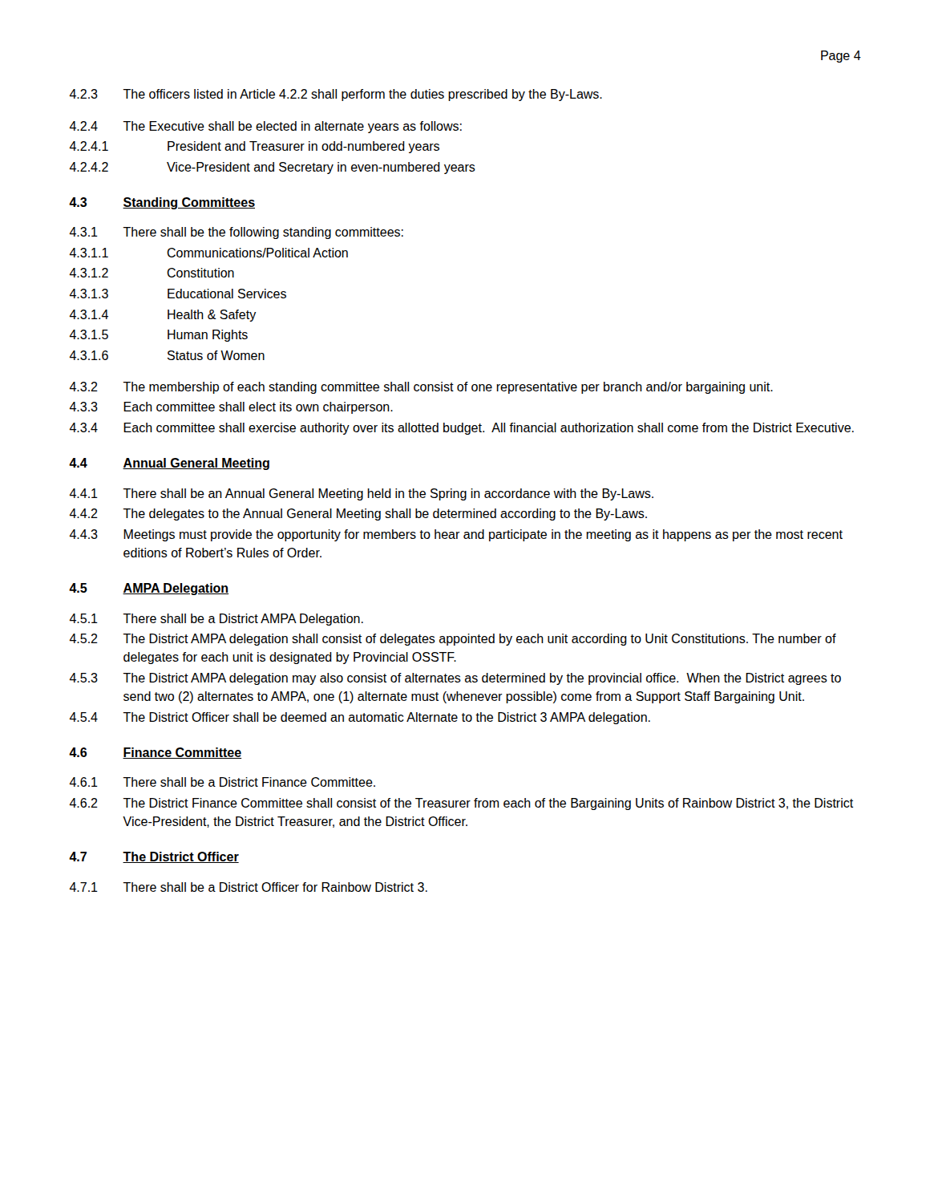Page 4
4.2.3 The officers listed in Article 4.2.2 shall perform the duties prescribed by the By-Laws.
4.2.4 The Executive shall be elected in alternate years as follows:
4.2.4.1 President and Treasurer in odd-numbered years
4.2.4.2 Vice-President and Secretary in even-numbered years
4.3 Standing Committees
4.3.1 There shall be the following standing committees:
4.3.1.1 Communications/Political Action
4.3.1.2 Constitution
4.3.1.3 Educational Services
4.3.1.4 Health & Safety
4.3.1.5 Human Rights
4.3.1.6 Status of Women
4.3.2 The membership of each standing committee shall consist of one representative per branch and/or bargaining unit.
4.3.3 Each committee shall elect its own chairperson.
4.3.4 Each committee shall exercise authority over its allotted budget. All financial authorization shall come from the District Executive.
4.4 Annual General Meeting
4.4.1 There shall be an Annual General Meeting held in the Spring in accordance with the By-Laws.
4.4.2 The delegates to the Annual General Meeting shall be determined according to the By-Laws.
4.4.3 Meetings must provide the opportunity for members to hear and participate in the meeting as it happens as per the most recent editions of Robert’s Rules of Order.
4.5 AMPA Delegation
4.5.1 There shall be a District AMPA Delegation.
4.5.2 The District AMPA delegation shall consist of delegates appointed by each unit according to Unit Constitutions. The number of delegates for each unit is designated by Provincial OSSTF.
4.5.3 The District AMPA delegation may also consist of alternates as determined by the provincial office. When the District agrees to send two (2) alternates to AMPA, one (1) alternate must (whenever possible) come from a Support Staff Bargaining Unit.
4.5.4 The District Officer shall be deemed an automatic Alternate to the District 3 AMPA delegation.
4.6 Finance Committee
4.6.1 There shall be a District Finance Committee.
4.6.2 The District Finance Committee shall consist of the Treasurer from each of the Bargaining Units of Rainbow District 3, the District Vice-President, the District Treasurer, and the District Officer.
4.7 The District Officer
4.7.1 There shall be a District Officer for Rainbow District 3.